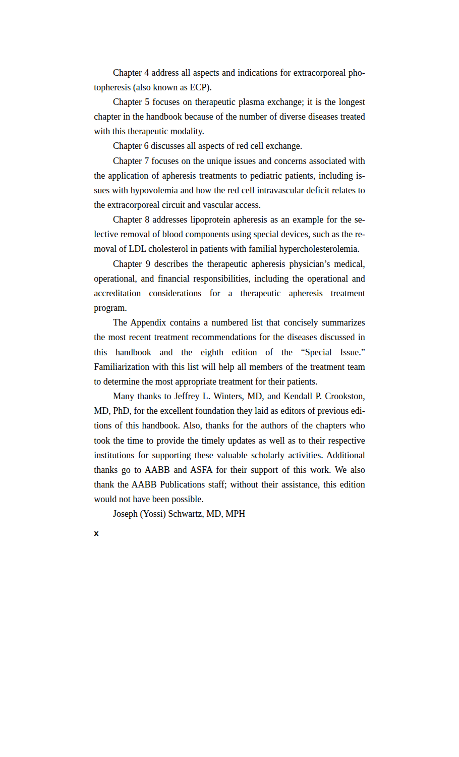Chapter 4 address all aspects and indications for extracorporeal photopheresis (also known as ECP).
Chapter 5 focuses on therapeutic plasma exchange; it is the longest chapter in the handbook because of the number of diverse diseases treated with this therapeutic modality.
Chapter 6 discusses all aspects of red cell exchange.
Chapter 7 focuses on the unique issues and concerns associated with the application of apheresis treatments to pediatric patients, including issues with hypovolemia and how the red cell intravascular deficit relates to the extracorporeal circuit and vascular access.
Chapter 8 addresses lipoprotein apheresis as an example for the selective removal of blood components using special devices, such as the removal of LDL cholesterol in patients with familial hypercholesterolemia.
Chapter 9 describes the therapeutic apheresis physician’s medical, operational, and financial responsibilities, including the operational and accreditation considerations for a therapeutic apheresis treatment program.
The Appendix contains a numbered list that concisely summarizes the most recent treatment recommendations for the diseases discussed in this handbook and the eighth edition of the “Special Issue.” Familiarization with this list will help all members of the treatment team to determine the most appropriate treatment for their patients.
Many thanks to Jeffrey L. Winters, MD, and Kendall P. Crookston, MD, PhD, for the excellent foundation they laid as editors of previous editions of this handbook. Also, thanks for the authors of the chapters who took the time to provide the timely updates as well as to their respective institutions for supporting these valuable scholarly activities. Additional thanks go to AABB and ASFA for their support of this work. We also thank the AABB Publications staff; without their assistance, this edition would not have been possible.
Joseph (Yossi) Schwartz, MD, MPH
x